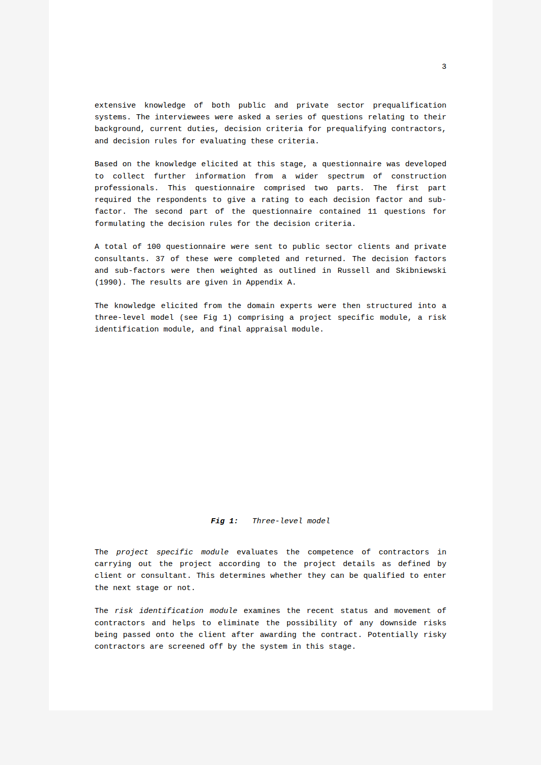3
extensive knowledge of both public and private sector prequalification systems. The interviewees were asked a series of questions relating to their background, current duties, decision criteria for prequalifying contractors, and decision rules for evaluating these criteria.
Based on the knowledge elicited at this stage, a questionnaire was developed to collect further information from a wider spectrum of construction professionals. This questionnaire comprised two parts. The first part required the respondents to give a rating to each decision factor and sub-factor. The second part of the questionnaire contained 11 questions for formulating the decision rules for the decision criteria.
A total of 100 questionnaire were sent to public sector clients and private consultants. 37 of these were completed and returned. The decision factors and sub-factors were then weighted as outlined in Russell and Skibniewski (1990). The results are given in Appendix A.
The knowledge elicited from the domain experts were then structured into a three-level model (see Fig 1) comprising a project specific module, a risk identification module, and final appraisal module.
Fig 1: Three-level model
The project specific module evaluates the competence of contractors in carrying out the project according to the project details as defined by client or consultant. This determines whether they can be qualified to enter the next stage or not.
The risk identification module examines the recent status and movement of contractors and helps to eliminate the possibility of any downside risks being passed onto the client after awarding the contract. Potentially risky contractors are screened off by the system in this stage.